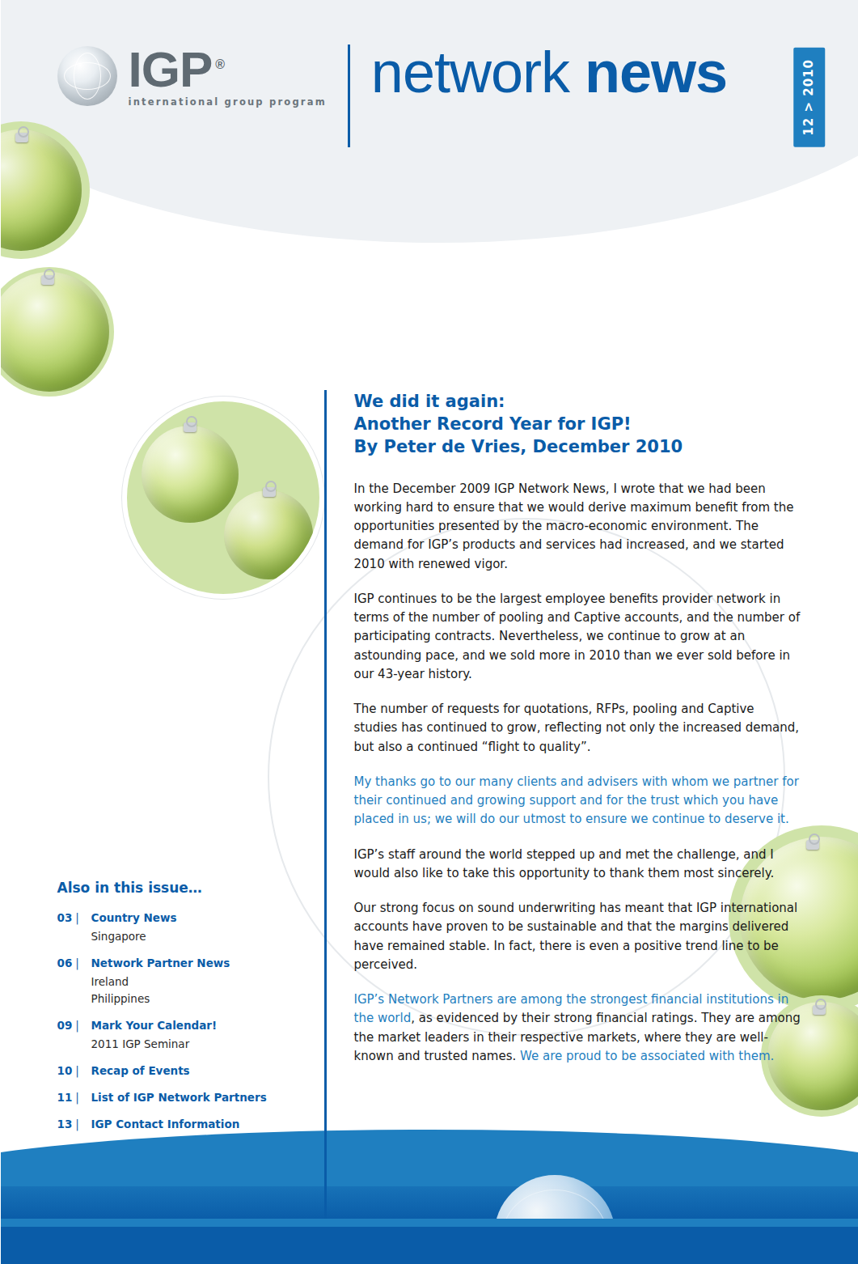IGP® international group program
network news
12 > 2010
Also in this issue…
03 Country News Singapore
06 Network Partner News Ireland Philippines
09 Mark Your Calendar! 2011 IGP Seminar
10 Recap of Events
11 List of IGP Network Partners
13 IGP Contact Information
We did it again: Another Record Year for IGP! By Peter de Vries, December 2010
In the December 2009 IGP Network News, I wrote that we had been working hard to ensure that we would derive maximum benefit from the opportunities presented by the macro-economic environment. The demand for IGP’s products and services had increased, and we started 2010 with renewed vigor.
IGP continues to be the largest employee benefits provider network in terms of the number of pooling and Captive accounts, and the number of participating contracts. Nevertheless, we continue to grow at an astounding pace, and we sold more in 2010 than we ever sold before in our 43-year history.
The number of requests for quotations, RFPs, pooling and Captive studies has continued to grow, reflecting not only the increased demand, but also a continued “flight to quality”.
My thanks go to our many clients and advisers with whom we partner for their continued and growing support and for the trust which you have placed in us; we will do our utmost to ensure we continue to deserve it.
IGP’s staff around the world stepped up and met the challenge, and I would also like to take this opportunity to thank them most sincerely.
Our strong focus on sound underwriting has meant that IGP international accounts have proven to be sustainable and that the margins delivered have remained stable. In fact, there is even a positive trend line to be perceived.
IGP’s Network Partners are among the strongest financial institutions in the world, as evidenced by their strong financial ratings. They are among the market leaders in their respective markets, where they are well-known and trusted names. We are proud to be associated with them.